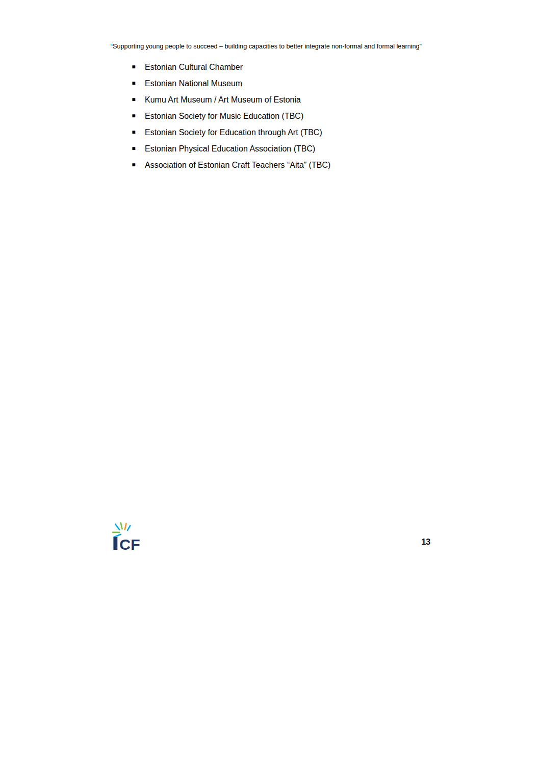“Supporting young people to succeed – building capacities to better integrate non-formal and formal learning”
Estonian Cultural Chamber
Estonian National Museum
Kumu Art Museum / Art Museum of Estonia
Estonian Society for Music Education (TBC)
Estonian Society for Education through Art (TBC)
Estonian Physical Education Association (TBC)
Association of Estonian Craft Teachers “Aita” (TBC)
CF
13